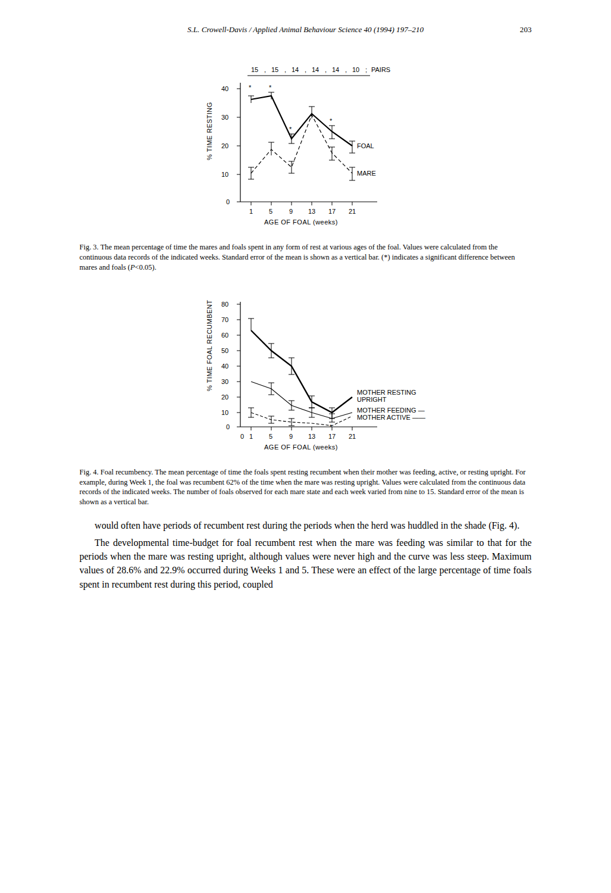S.L. Crowell-Davis / Applied Animal Behaviour Science 40 (1994) 197–210 203
15 , 15 , 14 , 14 , 14 , 10 ; PAIRS 40 30 20 10 0 % TIME RESTING 1 5 9 13 17 21 AGE OF FOAL (weeks) * * * * FOAL MARE
Fig. 3. The mean percentage of time the mares and foals spent in any form of rest at various ages of the foal. Values were calculated from the continuous data records of the indicated weeks. Standard error of the mean is shown as a vertical bar. (*) indicates a significant difference between mares and foals (P<0.05).
80 70 60 50 40 30 20 10 0 % TIME FOAL RECUMBENT 0 1 5 9 13 17 21 AGE OF FOAL (weeks) * MOTHER RESTING UPRIGHT MOTHER FEEDING — MOTHER ACTIVE ——
Fig. 4. Foal recumbency. The mean percentage of time the foals spent resting recumbent when their mother was feeding, active, or resting upright. For example, during Week 1, the foal was recumbent 62% of the time when the mare was resting upright. Values were calculated from the continuous data records of the indicated weeks. The number of foals observed for each mare state and each week varied from nine to 15. Standard error of the mean is shown as a vertical bar.
would often have periods of recumbent rest during the periods when the herd was huddled in the shade (Fig. 4).
The developmental time-budget for foal recumbent rest when the mare was feeding was similar to that for the periods when the mare was resting upright, although values were never high and the curve was less steep. Maximum values of 28.6% and 22.9% occurred during Weeks 1 and 5. These were an effect of the large percentage of time foals spent in recumbent rest during this period, coupled